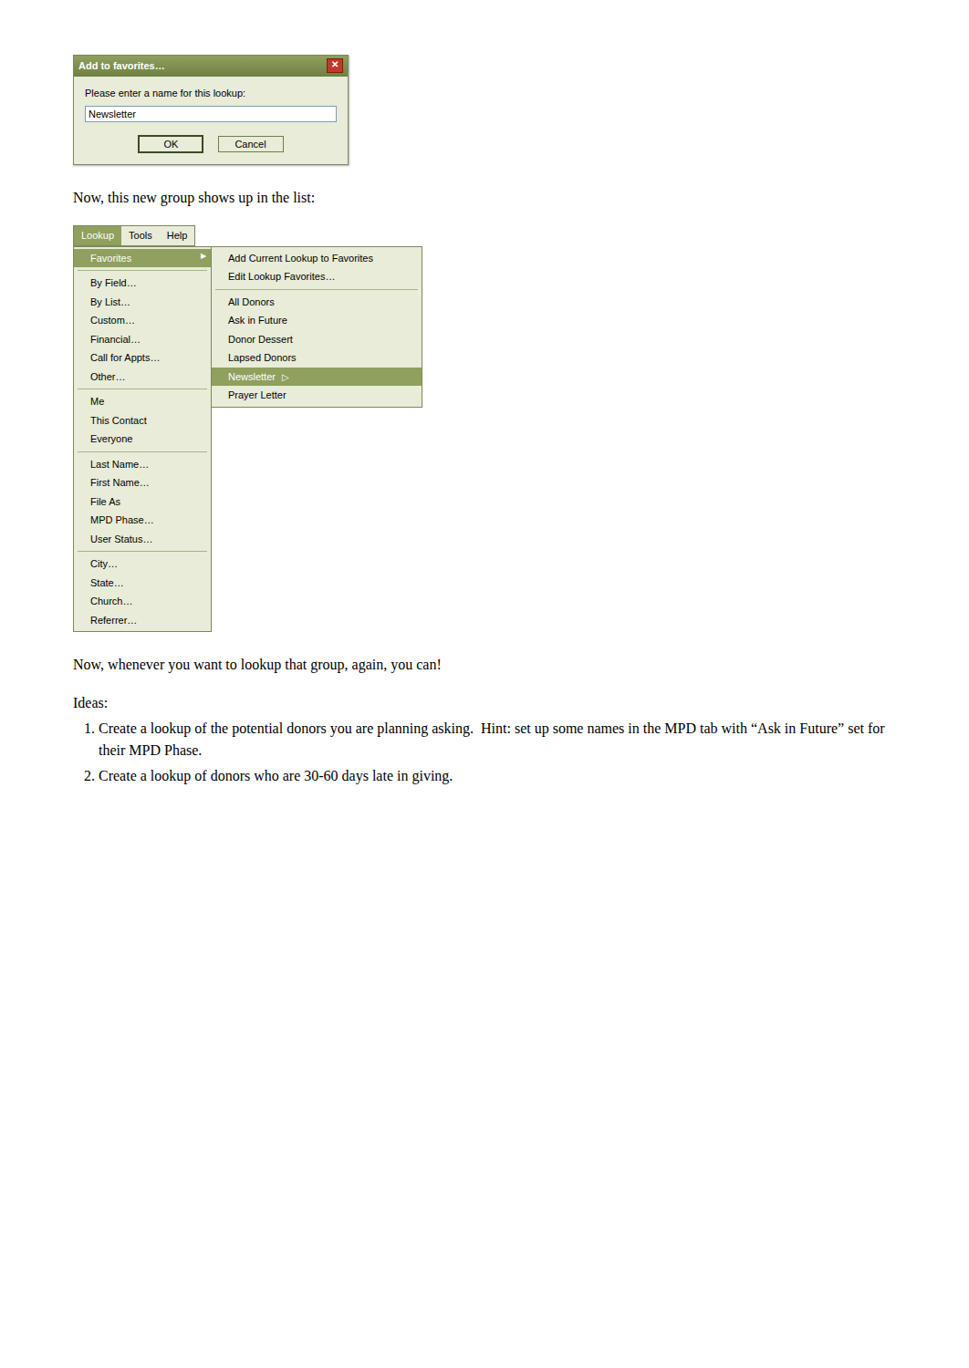Add to favorites… ✕
Please enter a name for this lookup:
OK Cancel
Now, this new group shows up in the list:
Lookup Tools Help
Favorites
By Field…
By List…
Custom…
Financial…
Call for Appts…
Other…
Me
This Contact
Everyone
Last Name…
First Name…
File As
MPD Phase…
User Status…
City…
State…
Church…
Referrer…
Add Current Lookup to Favorites
Edit Lookup Favorites…
All Donors
Ask in Future
Donor Dessert
Lapsed Donors
Newsletter ▷
Prayer Letter
Now, whenever you want to lookup that group, again, you can!
Ideas:
Create a lookup of the potential donors you are planning asking. Hint: set up some names in the MPD tab with “Ask in Future” set for their MPD Phase.
Create a lookup of donors who are 30-60 days late in giving.